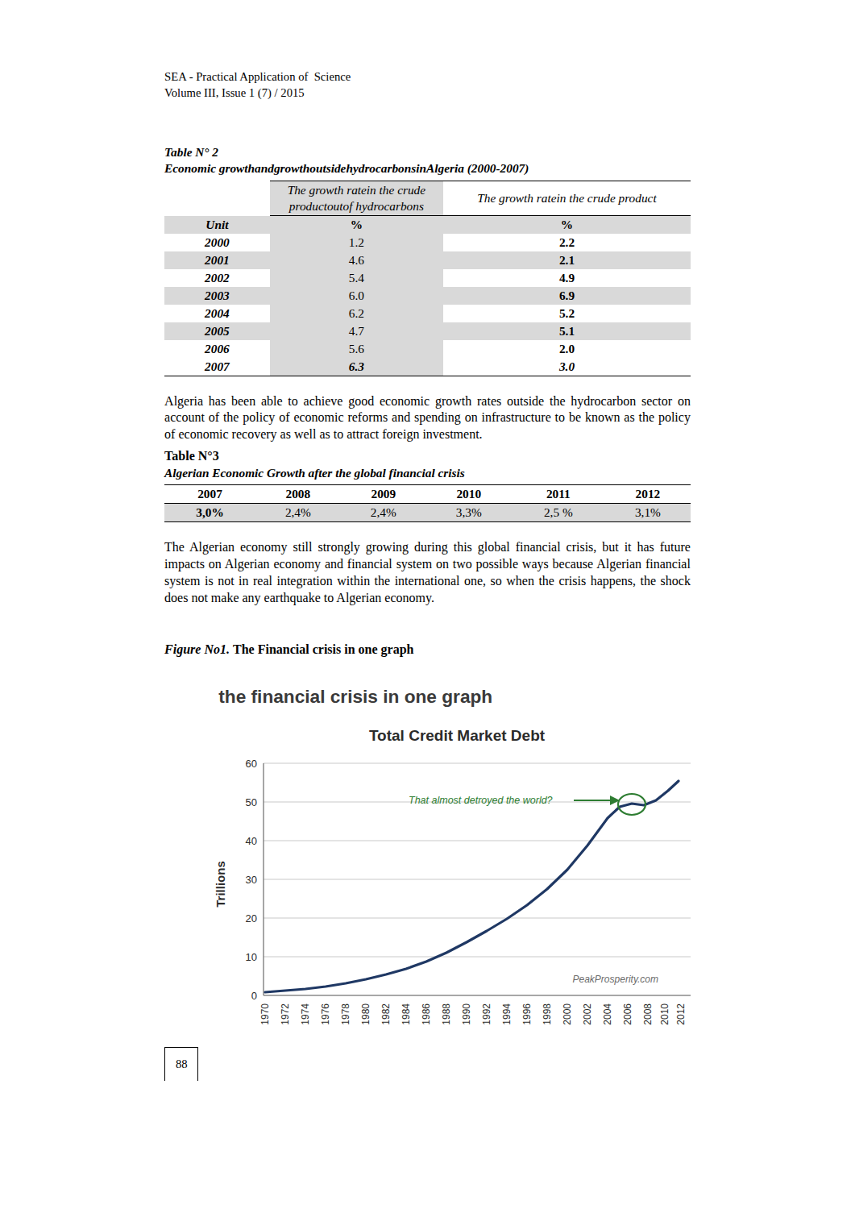SEA - Practical Application of Science
Volume III, Issue 1 (7) / 2015
Table N° 2
Economic growthandgrowthoutsidehydrocarbonsinAlgeria (2000-2007)
| | The growth ratein the crude productoutof hydrocarbons | The growth ratein the crude product |
| --- | --- | --- |
| Unit | % | % |
| 2000 | 1.2 | 2.2 |
| 2001 | 4.6 | 2.1 |
| 2002 | 5.4 | 4.9 |
| 2003 | 6.0 | 6.9 |
| 2004 | 6.2 | 5.2 |
| 2005 | 4.7 | 5.1 |
| 2006 | 5.6 | 2.0 |
| 2007 | 6.3 | 3.0 |
Algeria has been able to achieve good economic growth rates outside the hydrocarbon sector on account of the policy of economic reforms and spending on infrastructure to be known as the policy of economic recovery as well as to attract foreign investment.
Table N°3
Algerian Economic Growth after the global financial crisis
| 2007 | 2008 | 2009 | 2010 | 2011 | 2012 |
| --- | --- | --- | --- | --- | --- |
| 3,0% | 2,4% | 2,4% | 3,3% | 2,5 % | 3,1% |
The Algerian economy still strongly growing during this global financial crisis, but it has future impacts on Algerian economy and financial system on two possible ways because Algerian financial system is not in real integration within the international one, so when the crisis happens, the shock does not make any earthquake to Algerian economy.
Figure No1. The Financial crisis in one graph
the financial crisis in one graph
Total Credit Market Debt Trillions 60 50 40 30 20 10 0 That almost detroyed the world? PeakProsperity.com 1970 1972 1974 1976 1978 1980 1982 1984 1986 1988 1990 1992 1994 1996 1998 2000 2002 2004 2006 2008 2010 2012
88